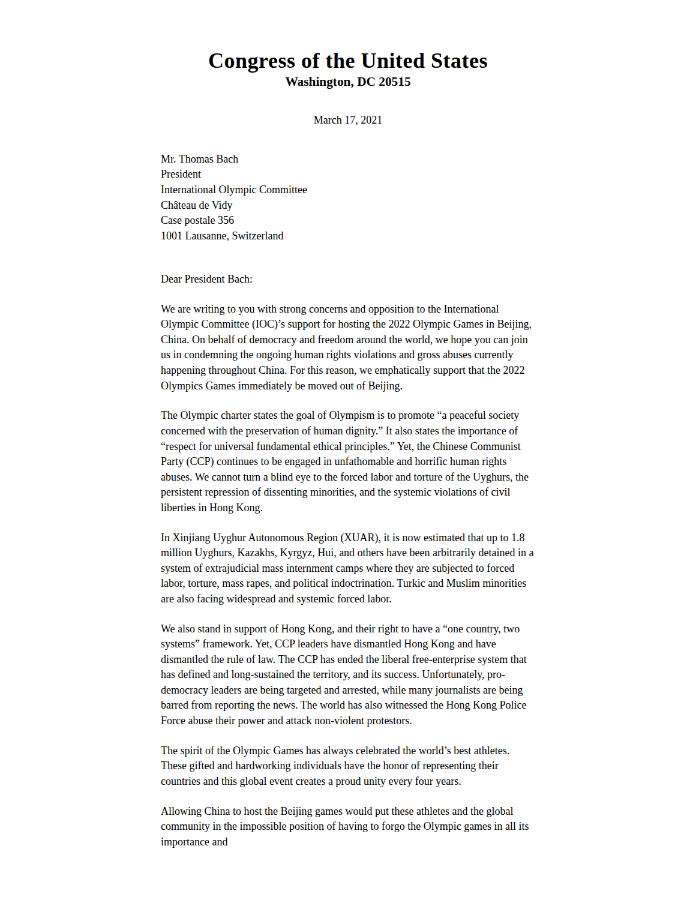Congress of the United States
Washington, DC 20515
March 17, 2021
Mr. Thomas Bach
President
International Olympic Committee
Château de Vidy
Case postale 356
1001 Lausanne, Switzerland
Dear President Bach:
We are writing to you with strong concerns and opposition to the International Olympic Committee (IOC)’s support for hosting the 2022 Olympic Games in Beijing, China. On behalf of democracy and freedom around the world, we hope you can join us in condemning the ongoing human rights violations and gross abuses currently happening throughout China. For this reason, we emphatically support that the 2022 Olympics Games immediately be moved out of Beijing.
The Olympic charter states the goal of Olympism is to promote “a peaceful society concerned with the preservation of human dignity.” It also states the importance of “respect for universal fundamental ethical principles.” Yet, the Chinese Communist Party (CCP) continues to be engaged in unfathomable and horrific human rights abuses. We cannot turn a blind eye to the forced labor and torture of the Uyghurs, the persistent repression of dissenting minorities, and the systemic violations of civil liberties in Hong Kong.
In Xinjiang Uyghur Autonomous Region (XUAR), it is now estimated that up to 1.8 million Uyghurs, Kazakhs, Kyrgyz, Hui, and others have been arbitrarily detained in a system of extrajudicial mass internment camps where they are subjected to forced labor, torture, mass rapes, and political indoctrination. Turkic and Muslim minorities are also facing widespread and systemic forced labor.
We also stand in support of Hong Kong, and their right to have a “one country, two systems” framework. Yet, CCP leaders have dismantled Hong Kong and have dismantled the rule of law. The CCP has ended the liberal free-enterprise system that has defined and long-sustained the territory, and its success. Unfortunately, pro-democracy leaders are being targeted and arrested, while many journalists are being barred from reporting the news. The world has also witnessed the Hong Kong Police Force abuse their power and attack non-violent protestors.
The spirit of the Olympic Games has always celebrated the world’s best athletes. These gifted and hardworking individuals have the honor of representing their countries and this global event creates a proud unity every four years.
Allowing China to host the Beijing games would put these athletes and the global community in the impossible position of having to forgo the Olympic games in all its importance and